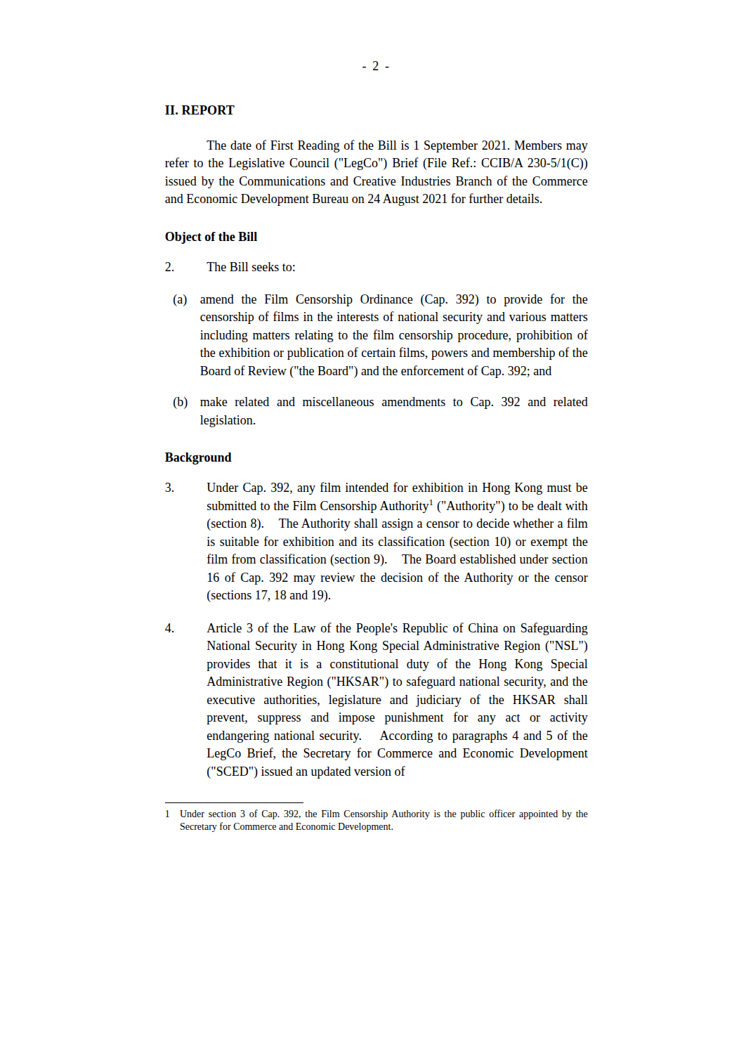- 2 -
II. REPORT
The date of First Reading of the Bill is 1 September 2021. Members may refer to the Legislative Council ("LegCo") Brief (File Ref.: CCIB/A 230-5/1(C)) issued by the Communications and Creative Industries Branch of the Commerce and Economic Development Bureau on 24 August 2021 for further details.
Object of the Bill
2.
The Bill seeks to:
(a) amend the Film Censorship Ordinance (Cap. 392) to provide for the censorship of films in the interests of national security and various matters including matters relating to the film censorship procedure, prohibition of the exhibition or publication of certain films, powers and membership of the Board of Review ("the Board") and the enforcement of Cap. 392; and
(b) make related and miscellaneous amendments to Cap. 392 and related legislation.
Background
3.
Under Cap. 392, any film intended for exhibition in Hong Kong must be submitted to the Film Censorship Authority1 ("Authority") to be dealt with (section 8). The Authority shall assign a censor to decide whether a film is suitable for exhibition and its classification (section 10) or exempt the film from classification (section 9). The Board established under section 16 of Cap. 392 may review the decision of the Authority or the censor (sections 17, 18 and 19).
4.
Article 3 of the Law of the People's Republic of China on Safeguarding National Security in Hong Kong Special Administrative Region ("NSL") provides that it is a constitutional duty of the Hong Kong Special Administrative Region ("HKSAR") to safeguard national security, and the executive authorities, legislature and judiciary of the HKSAR shall prevent, suppress and impose punishment for any act or activity endangering national security. According to paragraphs 4 and 5 of the LegCo Brief, the Secretary for Commerce and Economic Development ("SCED") issued an updated version of
1
Under section 3 of Cap. 392, the Film Censorship Authority is the public officer appointed by the Secretary for Commerce and Economic Development.